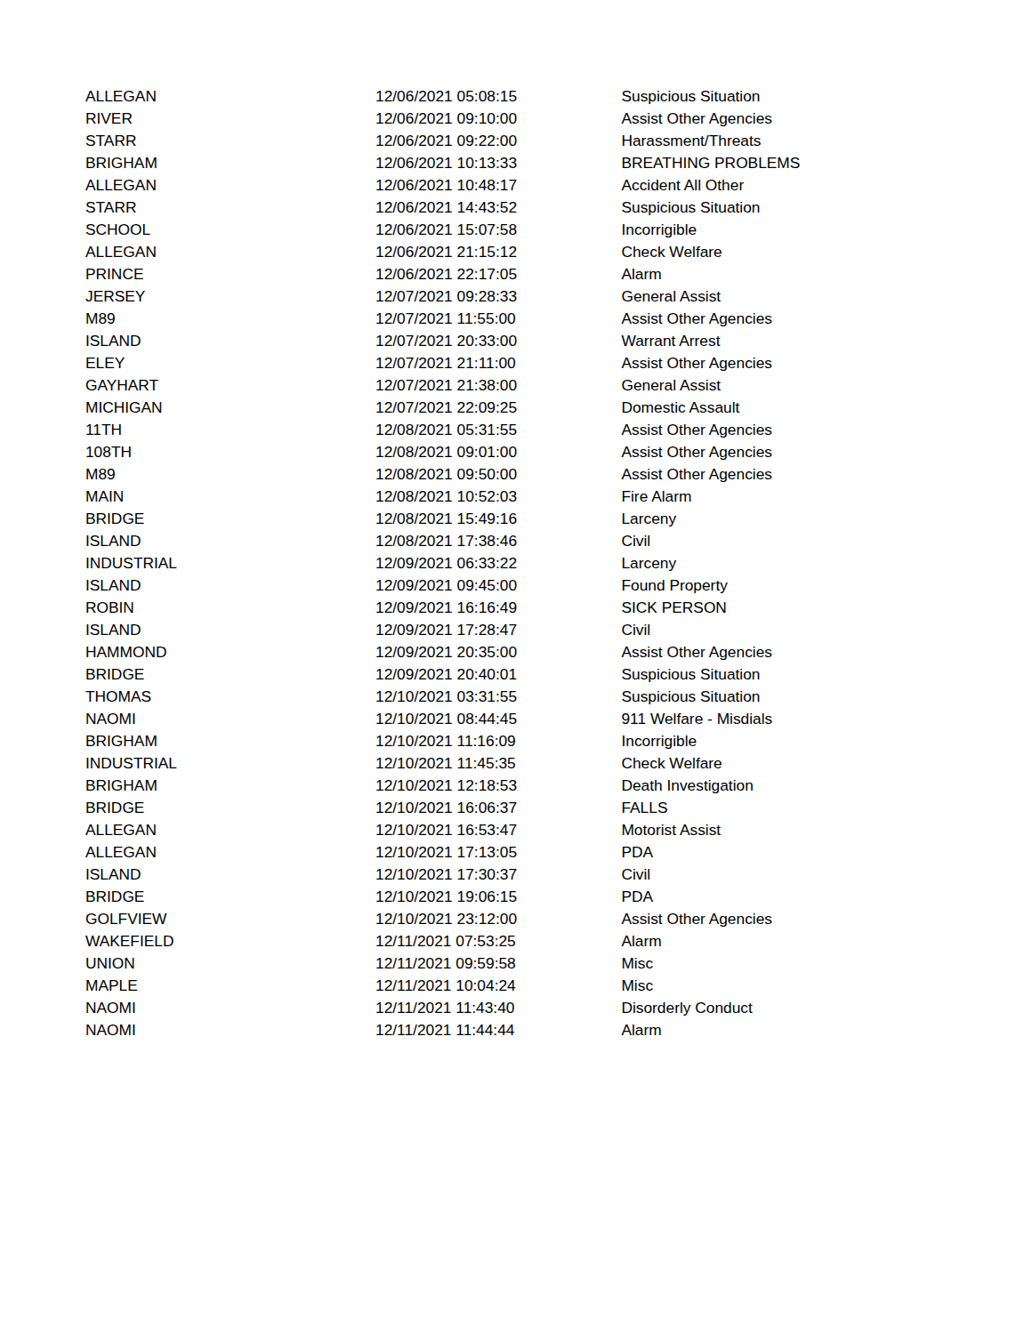| ALLEGAN | 12/06/2021 05:08:15 | Suspicious Situation |
| RIVER | 12/06/2021 09:10:00 | Assist Other Agencies |
| STARR | 12/06/2021 09:22:00 | Harassment/Threats |
| BRIGHAM | 12/06/2021 10:13:33 | BREATHING PROBLEMS |
| ALLEGAN | 12/06/2021 10:48:17 | Accident All Other |
| STARR | 12/06/2021 14:43:52 | Suspicious Situation |
| SCHOOL | 12/06/2021 15:07:58 | Incorrigible |
| ALLEGAN | 12/06/2021 21:15:12 | Check Welfare |
| PRINCE | 12/06/2021 22:17:05 | Alarm |
| JERSEY | 12/07/2021 09:28:33 | General Assist |
| M89 | 12/07/2021 11:55:00 | Assist Other Agencies |
| ISLAND | 12/07/2021 20:33:00 | Warrant Arrest |
| ELEY | 12/07/2021 21:11:00 | Assist Other Agencies |
| GAYHART | 12/07/2021 21:38:00 | General Assist |
| MICHIGAN | 12/07/2021 22:09:25 | Domestic Assault |
| 11TH | 12/08/2021 05:31:55 | Assist Other Agencies |
| 108TH | 12/08/2021 09:01:00 | Assist Other Agencies |
| M89 | 12/08/2021 09:50:00 | Assist Other Agencies |
| MAIN | 12/08/2021 10:52:03 | Fire Alarm |
| BRIDGE | 12/08/2021 15:49:16 | Larceny |
| ISLAND | 12/08/2021 17:38:46 | Civil |
| INDUSTRIAL | 12/09/2021 06:33:22 | Larceny |
| ISLAND | 12/09/2021 09:45:00 | Found Property |
| ROBIN | 12/09/2021 16:16:49 | SICK PERSON |
| ISLAND | 12/09/2021 17:28:47 | Civil |
| HAMMOND | 12/09/2021 20:35:00 | Assist Other Agencies |
| BRIDGE | 12/09/2021 20:40:01 | Suspicious Situation |
| THOMAS | 12/10/2021 03:31:55 | Suspicious Situation |
| NAOMI | 12/10/2021 08:44:45 | 911 Welfare - Misdials |
| BRIGHAM | 12/10/2021 11:16:09 | Incorrigible |
| INDUSTRIAL | 12/10/2021 11:45:35 | Check Welfare |
| BRIGHAM | 12/10/2021 12:18:53 | Death Investigation |
| BRIDGE | 12/10/2021 16:06:37 | FALLS |
| ALLEGAN | 12/10/2021 16:53:47 | Motorist Assist |
| ALLEGAN | 12/10/2021 17:13:05 | PDA |
| ISLAND | 12/10/2021 17:30:37 | Civil |
| BRIDGE | 12/10/2021 19:06:15 | PDA |
| GOLFVIEW | 12/10/2021 23:12:00 | Assist Other Agencies |
| WAKEFIELD | 12/11/2021 07:53:25 | Alarm |
| UNION | 12/11/2021 09:59:58 | Misc |
| MAPLE | 12/11/2021 10:04:24 | Misc |
| NAOMI | 12/11/2021 11:43:40 | Disorderly Conduct |
| NAOMI | 12/11/2021 11:44:44 | Alarm |